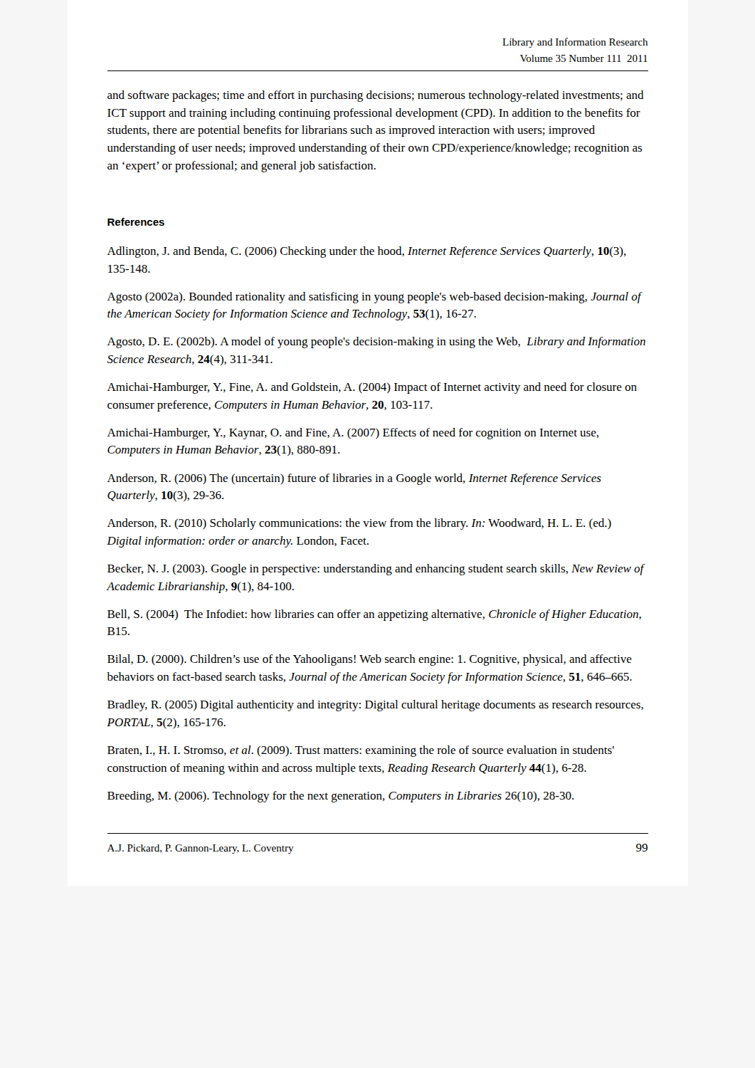Library and Information Research Volume 35 Number 111 2011
and software packages; time and effort in purchasing decisions; numerous technology-related investments; and ICT support and training including continuing professional development (CPD). In addition to the benefits for students, there are potential benefits for librarians such as improved interaction with users; improved understanding of user needs; improved understanding of their own CPD/experience/knowledge; recognition as an ‘expert’ or professional; and general job satisfaction.
References
Adlington, J. and Benda, C. (2006) Checking under the hood, Internet Reference Services Quarterly, 10(3), 135-148.
Agosto (2002a). Bounded rationality and satisficing in young people's web-based decision-making, Journal of the American Society for Information Science and Technology, 53(1), 16-27.
Agosto, D. E. (2002b). A model of young people's decision-making in using the Web, Library and Information Science Research, 24(4), 311-341.
Amichai-Hamburger, Y., Fine, A. and Goldstein, A. (2004) Impact of Internet activity and need for closure on consumer preference, Computers in Human Behavior, 20, 103-117.
Amichai-Hamburger, Y., Kaynar, O. and Fine, A. (2007) Effects of need for cognition on Internet use, Computers in Human Behavior, 23(1), 880-891.
Anderson, R. (2006) The (uncertain) future of libraries in a Google world, Internet Reference Services Quarterly, 10(3), 29-36.
Anderson, R. (2010) Scholarly communications: the view from the library. In: Woodward, H. L. E. (ed.) Digital information: order or anarchy. London, Facet.
Becker, N. J. (2003). Google in perspective: understanding and enhancing student search skills, New Review of Academic Librarianship, 9(1), 84-100.
Bell, S. (2004) The Infodiet: how libraries can offer an appetizing alternative, Chronicle of Higher Education, B15.
Bilal, D. (2000). Children’s use of the Yahooligans! Web search engine: 1. Cognitive, physical, and affective behaviors on fact-based search tasks, Journal of the American Society for Information Science, 51, 646–665.
Bradley, R. (2005) Digital authenticity and integrity: Digital cultural heritage documents as research resources, PORTAL, 5(2), 165-176.
Braten, I., H. I. Stromso, et al. (2009). Trust matters: examining the role of source evaluation in students' construction of meaning within and across multiple texts, Reading Research Quarterly 44(1), 6-28.
Breeding, M. (2006). Technology for the next generation, Computers in Libraries 26(10), 28-30.
A.J. Pickard, P. Gannon-Leary, L. Coventry 99